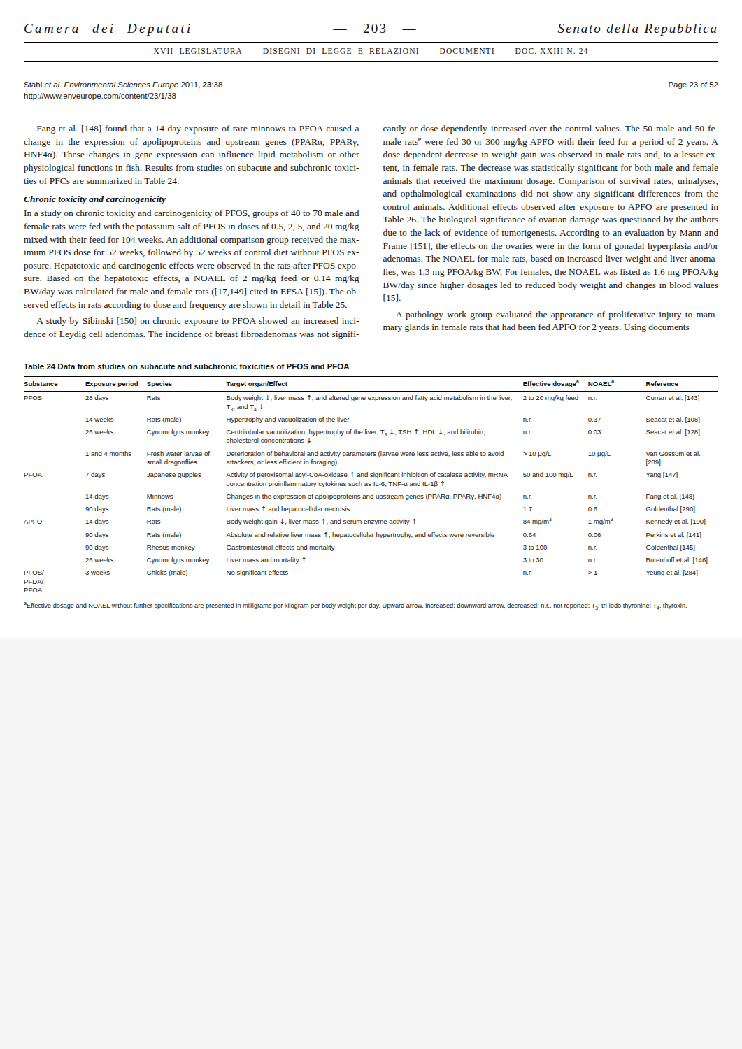Camera dei Deputati — 203 — Senato della Repubblica
XVII LEGISLATURA — DISEGNI DI LEGGE E RELAZIONI — DOCUMENTI — DOC. XXIII N. 24
Stahl et al. Environmental Sciences Europe 2011, 23:38
http://www.enveurope.com/content/23/1/38
Page 23 of 52
Fang et al. [148] found that a 14-day exposure of rare minnows to PFOA caused a change in the expression of apolipoproteins and upstream genes (PPARα, PPARγ, HNF4α). These changes in gene expression can influence lipid metabolism or other physiological functions in fish. Results from studies on subacute and subchronic toxicities of PFCs are summarized in Table 24.
Chronic toxicity and carcinogenicity
In a study on chronic toxicity and carcinogenicity of PFOS, groups of 40 to 70 male and female rats were fed with the potassium salt of PFOS in doses of 0.5, 2, 5, and 20 mg/kg mixed with their feed for 104 weeks. An additional comparison group received the maximum PFOS dose for 52 weeks, followed by 52 weeks of control diet without PFOS exposure. Hepatotoxic and carcinogenic effects were observed in the rats after PFOS exposure. Based on the hepatotoxic effects, a NOAEL of 2 mg/kg feed or 0.14 mg/kg BW/day was calculated for male and female rats ([17,149] cited in EFSA [15]). The observed effects in rats according to dose and frequency are shown in detail in Table 25.
A study by Sibinski [150] on chronic exposure to PFOA showed an increased incidence of Leydig cell adenomas. The incidence of breast fibroadenomas was not significantly or dose-dependently increased over the control values. The 50 male and 50 female ratse were fed 30 or 300 mg/kg APFO with their feed for a period of 2 years. A dose-dependent decrease in weight gain was observed in male rats and, to a lesser extent, in female rats. The decrease was statistically significant for both male and female animals that received the maximum dosage. Comparison of survival rates, urinalyses, and opthalmological examinations did not show any significant differences from the control animals. Additional effects observed after exposure to APFO are presented in Table 26. The biological significance of ovarian damage was questioned by the authors due to the lack of evidence of tumorigenesis. According to an evaluation by Mann and Frame [151], the effects on the ovaries were in the form of gonadal hyperplasia and/or adenomas. The NOAEL for male rats, based on increased liver weight and liver anomalies, was 1.3 mg PFOA/kg BW. For females, the NOAEL was listed as 1.6 mg PFOA/kg BW/day since higher dosages led to reduced body weight and changes in blood values [15].
A pathology work group evaluated the appearance of proliferative injury to mammary glands in female rats that had been fed APFO for 2 years. Using documents
Table 24 Data from studies on subacute and subchronic toxicities of PFOS and PFOA
| Substance | Exposure period | Species | Target organ/Effect | Effective dosage a | NOAEL a | Reference |
| --- | --- | --- | --- | --- | --- | --- |
| PFOS | 28 days | Rats | Body weight ↓ , liver mass ↑ , and altered gene expression and fatty acid metabolism in the liver, T 3 , and T 4 ↓ | 2 to 20 mg/kg feed | n.r. | Curran et al. [143] |
| | 14 weeks | Rats (male) | Hypertrophy and vacuolization of the liver | n.r. | 0.37 | Seacat et al. [108] |
| | 26 weeks | Cynomolgus monkey | Centrilobular vacuolization, hypertrophy of the liver, T 3 ↓ , TSH ↑ , HDL ↓ , and bilirubin, cholesterol concentrations ↓ | n.r. | 0.03 | Seacat et al. [128] |
| | 1 and 4 months | Fresh water larvae of small dragonflies | Deterioration of behavioral and activity parameters (larvae were less active, less able to avoid attackers, or less efficient in foraging) | > 10 μg/L | 10 μg/L | Van Gossum et al. [289] |
| PFOA | 7 days | Japanese guppies | Activity of peroxisomal acyl-CoA-oxidase ↑ and significant inhibition of catalase activity, mRNA concentration proinflammatory cytokines such as IL-6, TNF-α and IL-1β ↑ | 50 and 100 mg/L | n.r. | Yang [147] |
| | 14 days | Minnows | Changes in the expression of apolipoproteins and upstream genes (PPARα, PPARγ, HNF4α) | n.r. | n.r. | Fang et al. [148] |
| | 90 days | Rats (male) | Liver mass ↑ and hepatocellular necrosis | 1.7 | 0.6 | Goldenthal [290] |
| APFO | 14 days | Rats | Body weight gain ↓ , liver mass ↑ , and serum enzyme activity ↑ | 84 mg/m 3 | 1 mg/m 3 | Kennedy et al. [100] |
| | 90 days | Rats (male) | Absolute and relative liver mass ↑ , hepatocellular hypertrophy, and effects were reversible | 0.64 | 0.06 | Perkins et al. [141] |
| | 90 days | Rhesus monkey | Gastrointestinal effects and mortality | 3 to 100 | n.r. | Goldenthal [145] |
| | 26 weeks | Cynomolgus monkey | Liver mass and mortality ↑ | 3 to 30 | n.r. | Butenhoff et al. [146] |
| PFOS/ PFDA/ PFOA | 3 weeks | Chicks (male) | No significant effects | n.r. | > 1 | Yeung et al. [284] |
aEffective dosage and NOAEL without further specifications are presented in milligrams per kilogram per body weight per day. Upward arrow, increased; downward arrow, decreased; n.r., not reported; T3: tri-iodo thyronine; T4, thyroxin.